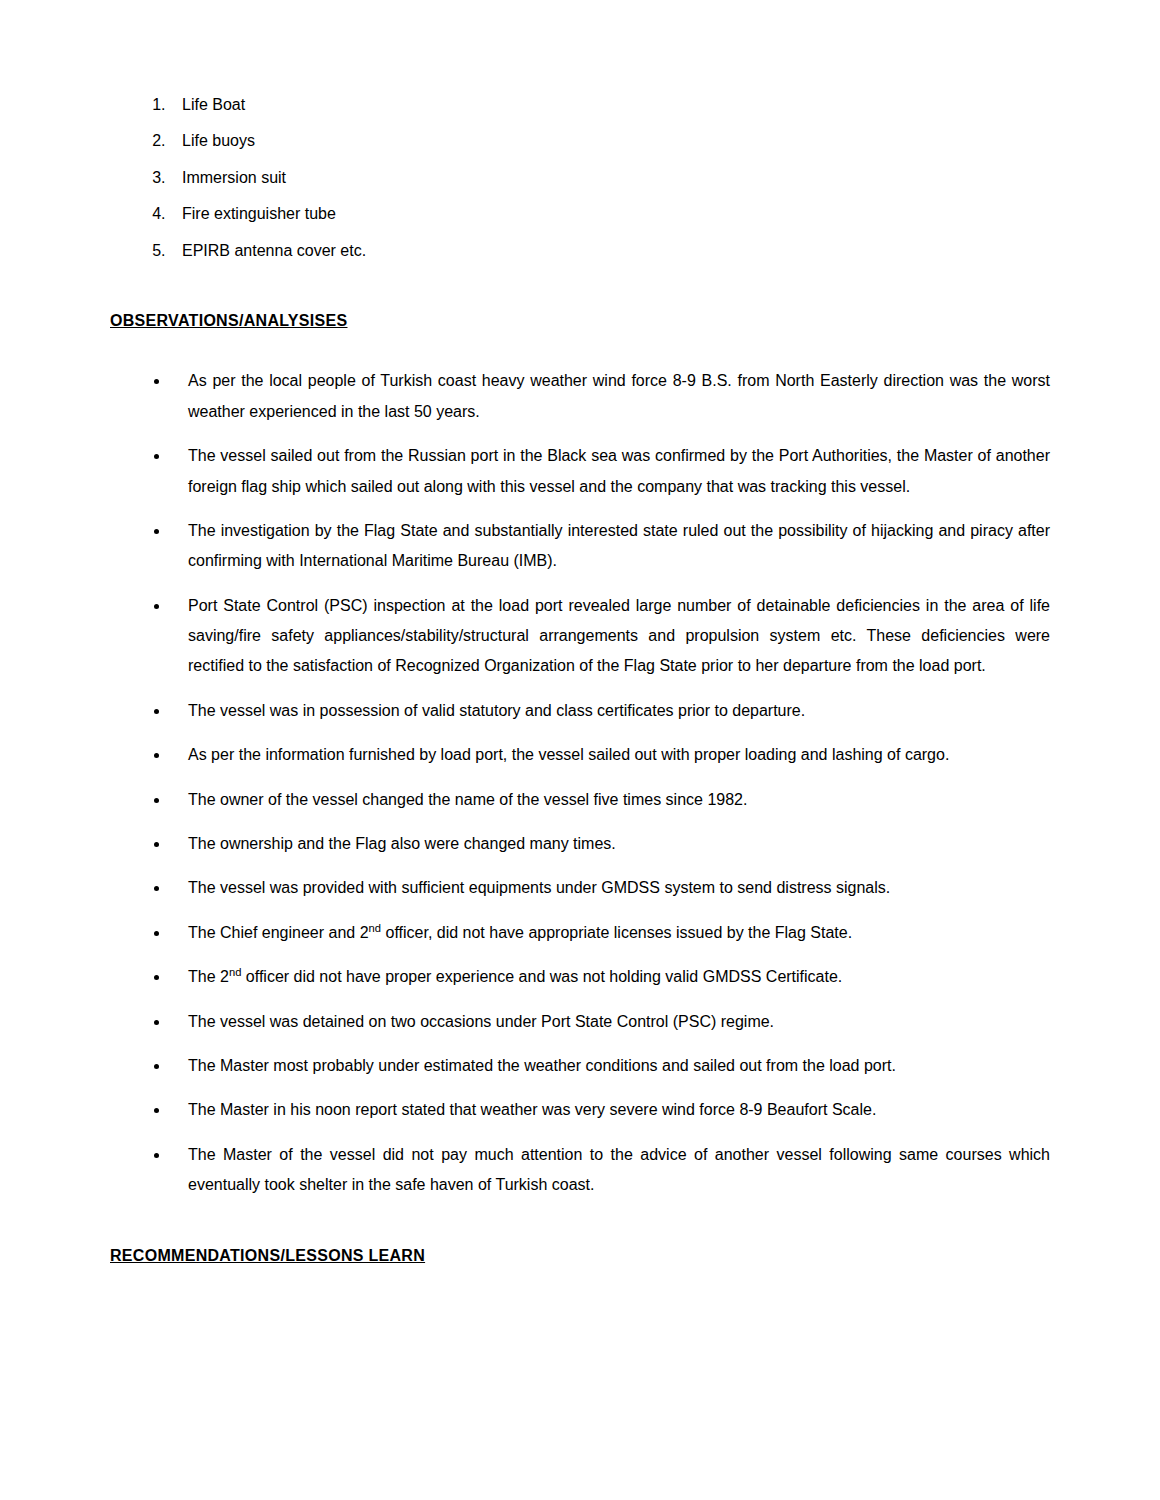Life Boat
Life buoys
Immersion suit
Fire extinguisher tube
EPIRB antenna cover etc.
OBSERVATIONS/ANALYSISES
As per the local people of Turkish coast heavy weather wind force 8-9 B.S. from North Easterly direction was the worst weather experienced in the last 50 years.
The vessel sailed out from the Russian port in the Black sea was confirmed by the Port Authorities, the Master of another foreign flag ship which sailed out along with this vessel and the company that was tracking this vessel.
The investigation by the Flag State and substantially interested state ruled out the possibility of hijacking and piracy after confirming with International Maritime Bureau (IMB).
Port State Control (PSC) inspection at the load port revealed large number of detainable deficiencies in the area of life saving/fire safety appliances/stability/structural arrangements and propulsion system etc. These deficiencies were rectified to the satisfaction of Recognized Organization of the Flag State prior to her departure from the load port.
The vessel was in possession of valid statutory and class certificates prior to departure.
As per the information furnished by load port, the vessel sailed out with proper loading and lashing of cargo.
The owner of the vessel changed the name of the vessel five times since 1982.
The ownership and the Flag also were changed many times.
The vessel was provided with sufficient equipments under GMDSS system to send distress signals.
The Chief engineer and 2nd officer, did not have appropriate licenses issued by the Flag State.
The 2nd officer did not have proper experience and was not holding valid GMDSS Certificate.
The vessel was detained on two occasions under Port State Control (PSC) regime.
The Master most probably under estimated the weather conditions and sailed out from the load port.
The Master in his noon report stated that weather was very severe wind force 8-9 Beaufort Scale.
The Master of the vessel did not pay much attention to the advice of another vessel following same courses which eventually took shelter in the safe haven of Turkish coast.
RECOMMENDATIONS/LESSONS LEARN